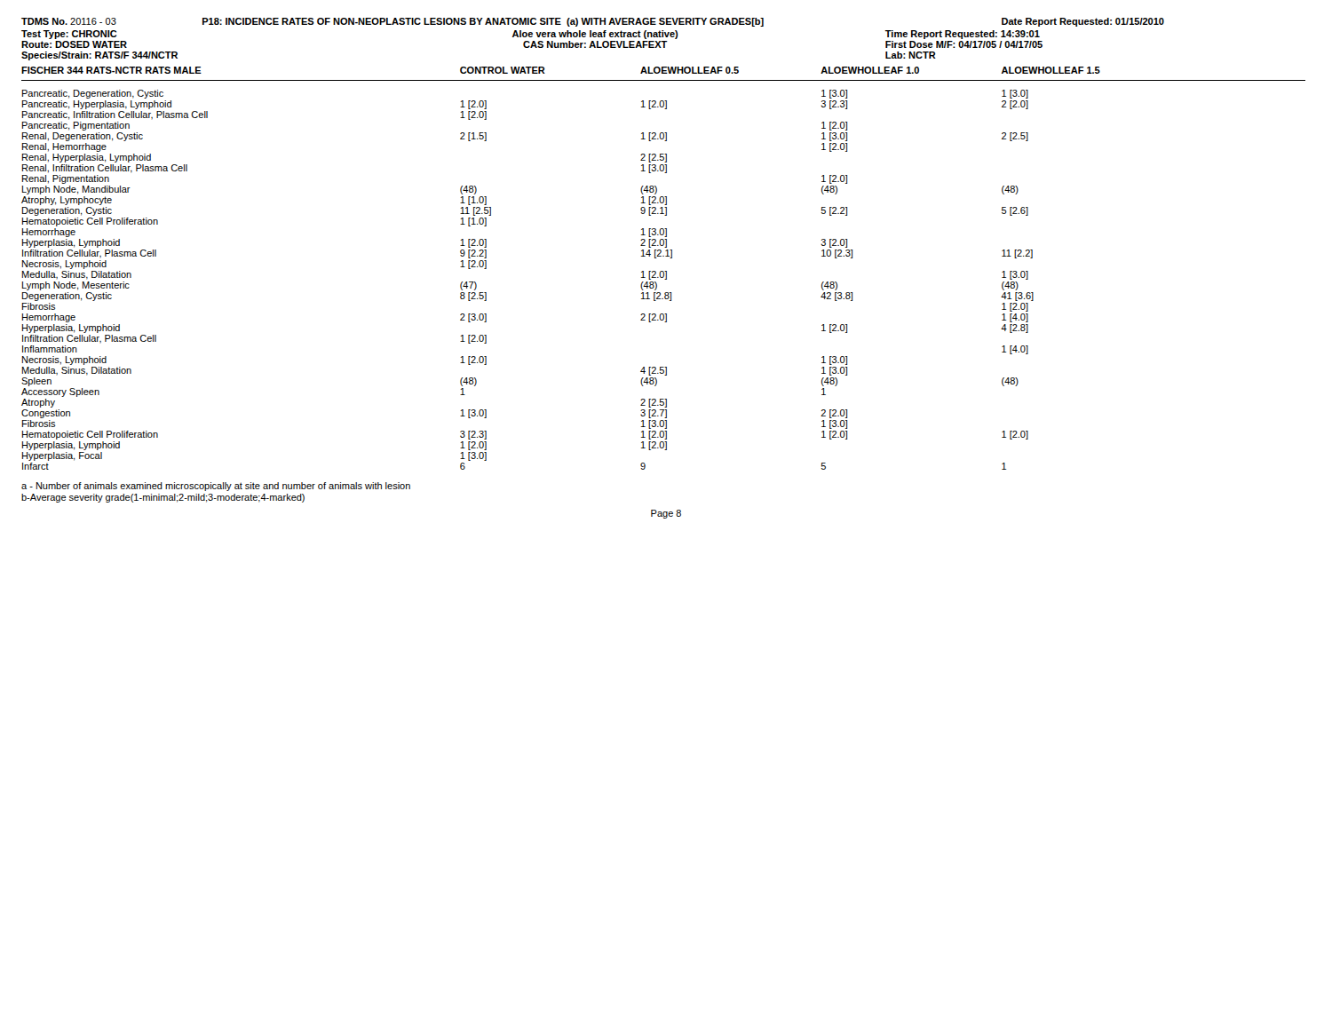| TDMS No. 20116 - 03 | P18: INCIDENCE RATES OF NON-NEOPLASTIC LESIONS BY ANATOMIC SITE (a) WITH AVERAGE SEVERITY GRADES[b] | Date Report Requested: 01/15/2010 |
| Test Type: CHRONIC | Aloe vera whole leaf extract (native) | Time Report Requested: 14:39:01 |
| Route: DOSED WATER | CAS Number: ALOEVLEAFEXT | First Dose M/F: 04/17/05 / 04/17/05 |
| Species/Strain: RATS/F 344/NCTR | | Lab: NCTR |
| FISCHER 344 RATS-NCTR RATS MALE | CONTROL WATER | ALOEWHOLLEAF 0.5 | ALOEWHOLLEAF 1.0 | ALOEWHOLLEAF 1.5 | |
| --- | --- | --- | --- | --- | --- |
| Pancreatic, Degeneration, Cystic | | | 1 [3.0] | 1 [3.0] | |
| Pancreatic, Hyperplasia, Lymphoid | 1 [2.0] | 1 [2.0] | 3 [2.3] | 2 [2.0] | |
| Pancreatic, Infiltration Cellular, Plasma Cell | 1 [2.0] | | | | |
| Pancreatic, Pigmentation | | | 1 [2.0] | | |
| Renal, Degeneration, Cystic | 2 [1.5] | 1 [2.0] | 1 [3.0] | 2 [2.5] | |
| Renal, Hemorrhage | | | 1 [2.0] | | |
| Renal, Hyperplasia, Lymphoid | | 2 [2.5] | | | |
| Renal, Infiltration Cellular, Plasma Cell | | 1 [3.0] | | | |
| Renal, Pigmentation | | | 1 [2.0] | | |
| Lymph Node, Mandibular | (48) | (48) | (48) | (48) | |
| Atrophy, Lymphocyte | 1 [1.0] | 1 [2.0] | | | |
| Degeneration, Cystic | 11 [2.5] | 9 [2.1] | 5 [2.2] | 5 [2.6] | |
| Hematopoietic Cell Proliferation | 1 [1.0] | | | | |
| Hemorrhage | | 1 [3.0] | | | |
| Hyperplasia, Lymphoid | 1 [2.0] | 2 [2.0] | 3 [2.0] | | |
| Infiltration Cellular, Plasma Cell | 9 [2.2] | 14 [2.1] | 10 [2.3] | 11 [2.2] | |
| Necrosis, Lymphoid | 1 [2.0] | | | | |
| Medulla, Sinus, Dilatation | | 1 [2.0] | | 1 [3.0] | |
| Lymph Node, Mesenteric | (47) | (48) | (48) | (48) | |
| Degeneration, Cystic | 8 [2.5] | 11 [2.8] | 42 [3.8] | 41 [3.6] | |
| Fibrosis | | | | 1 [2.0] | |
| Hemorrhage | 2 [3.0] | 2 [2.0] | | 1 [4.0] | |
| Hyperplasia, Lymphoid | | | 1 [2.0] | 4 [2.8] | |
| Infiltration Cellular, Plasma Cell | 1 [2.0] | | | | |
| Inflammation | | | | 1 [4.0] | |
| Necrosis, Lymphoid | 1 [2.0] | | 1 [3.0] | | |
| Medulla, Sinus, Dilatation | | 4 [2.5] | 1 [3.0] | | |
| Spleen | (48) | (48) | (48) | (48) | |
| Accessory Spleen | 1 | | 1 | | |
| Atrophy | | 2 [2.5] | | | |
| Congestion | 1 [3.0] | 3 [2.7] | 2 [2.0] | | |
| Fibrosis | | 1 [3.0] | 1 [3.0] | | |
| Hematopoietic Cell Proliferation | 3 [2.3] | 1 [2.0] | 1 [2.0] | 1 [2.0] | |
| Hyperplasia, Lymphoid | 1 [2.0] | 1 [2.0] | | | |
| Hyperplasia, Focal | 1 [3.0] | | | | |
| Infarct | 6 | 9 | 5 | 1 | |
a - Number of animals examined microscopically at site and number of animals with lesion
b-Average severity grade(1-minimal;2-mild;3-moderate;4-marked)
Page 8